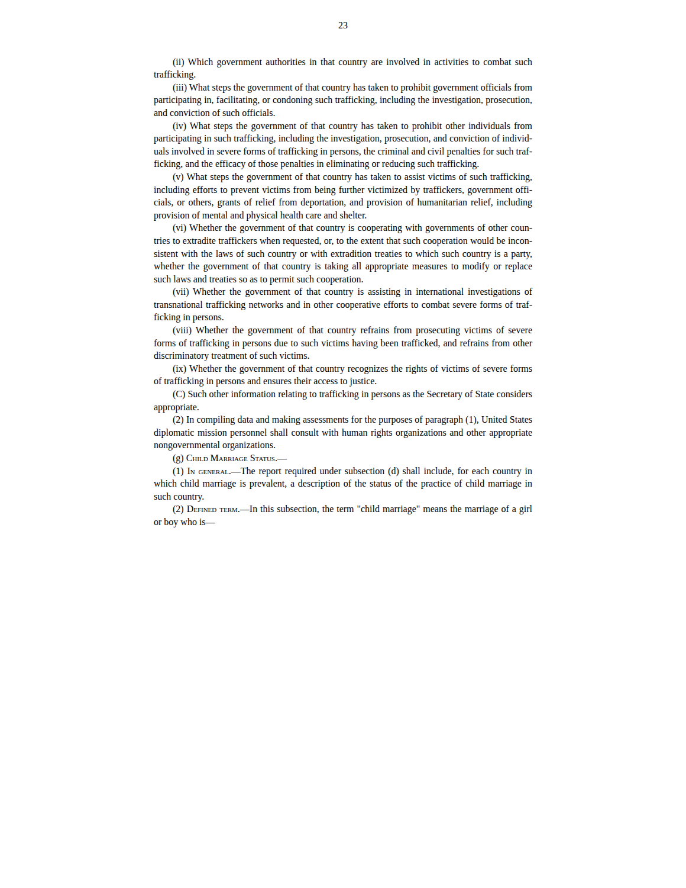23
(ii) Which government authorities in that country are involved in activities to combat such trafficking.
(iii) What steps the government of that country has taken to prohibit government officials from participating in, facilitating, or condoning such trafficking, including the investigation, prosecution, and conviction of such officials.
(iv) What steps the government of that country has taken to prohibit other individuals from participating in such trafficking, including the investigation, prosecution, and conviction of individuals involved in severe forms of trafficking in persons, the criminal and civil penalties for such trafficking, and the efficacy of those penalties in eliminating or reducing such trafficking.
(v) What steps the government of that country has taken to assist victims of such trafficking, including efforts to prevent victims from being further victimized by traffickers, government officials, or others, grants of relief from deportation, and provision of humanitarian relief, including provision of mental and physical health care and shelter.
(vi) Whether the government of that country is cooperating with governments of other countries to extradite traffickers when requested, or, to the extent that such cooperation would be inconsistent with the laws of such country or with extradition treaties to which such country is a party, whether the government of that country is taking all appropriate measures to modify or replace such laws and treaties so as to permit such cooperation.
(vii) Whether the government of that country is assisting in international investigations of transnational trafficking networks and in other cooperative efforts to combat severe forms of trafficking in persons.
(viii) Whether the government of that country refrains from prosecuting victims of severe forms of trafficking in persons due to such victims having been trafficked, and refrains from other discriminatory treatment of such victims.
(ix) Whether the government of that country recognizes the rights of victims of severe forms of trafficking in persons and ensures their access to justice.
(C) Such other information relating to trafficking in persons as the Secretary of State considers appropriate.
(2) In compiling data and making assessments for the purposes of paragraph (1), United States diplomatic mission personnel shall consult with human rights organizations and other appropriate nongovernmental organizations.
(g) Child Marriage Status.—
(1) In general.—The report required under subsection (d) shall include, for each country in which child marriage is prevalent, a description of the status of the practice of child marriage in such country.
(2) Defined term.—In this subsection, the term "child marriage" means the marriage of a girl or boy who is—